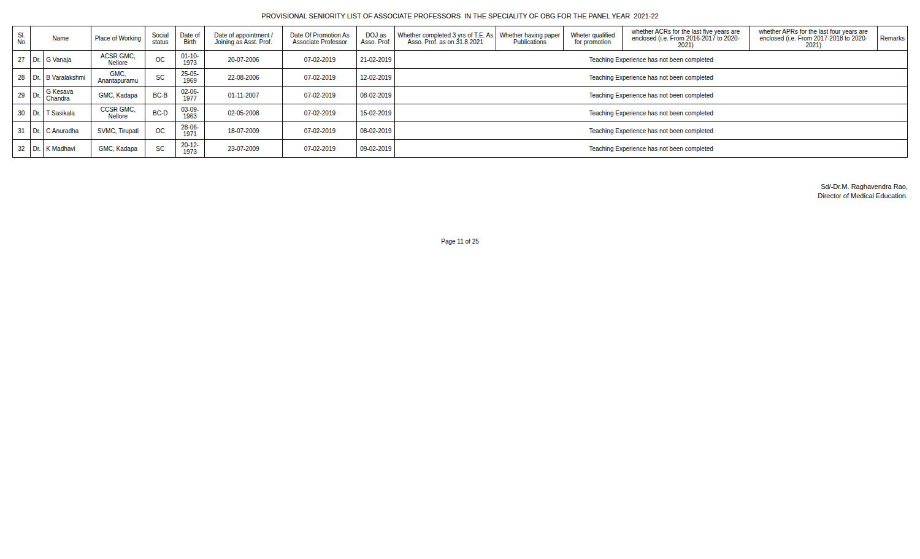PROVISIONAL SENIORITY LIST OF ASSOCIATE PROFESSORS IN THE SPECIALITY OF OBG FOR THE PANEL YEAR 2021-22
| Sl. No | Name | Place of Working | Social status | Date of Birth | Date of appointment / Joining as Asst. Prof. | Date Of Promotion As Associate Professor | DOJ as Asso. Prof. | Whether completed 3 yrs of T.E. As Asso. Prof. as on 31.8.2021 | Whether having paper Publications | Wheter qualified for promotion | whether ACRs for the last five years are enclosed (i.e. From 2016-2017 to 2020-2021) | whether APRs for the last four years are enclosed (i.e. From 2017-2018 to 2020-2021) | Remarks |
| --- | --- | --- | --- | --- | --- | --- | --- | --- | --- | --- | --- | --- | --- |
| 27 | Dr. | G Vanaja | ACSR GMC, Nellore | OC | 01-10-1973 | 20-07-2006 | 07-02-2019 | 21-02-2019 | Teaching Experience has not been completed |
| 28 | Dr. | B Varalakshmi | GMC, Anantapuramu | SC | 25-05-1969 | 22-08-2006 | 07-02-2019 | 12-02-2019 | Teaching Experience has not been completed |
| 29 | Dr. | G Kesava Chandra | GMC, Kadapa | BC-B | 02-06-1977 | 01-11-2007 | 07-02-2019 | 08-02-2019 | Teaching Experience has not been completed |
| 30 | Dr. | T Sasikala | CCSR GMC, Nellore | BC-D | 03-09-1963 | 02-05-2008 | 07-02-2019 | 15-02-2019 | Teaching Experience has not been completed |
| 31 | Dr. | C Anuradha | SVMC, Tirupati | OC | 28-06-1971 | 18-07-2009 | 07-02-2019 | 08-02-2019 | Teaching Experience has not been completed |
| 32 | Dr. | K Madhavi | GMC, Kadapa | SC | 20-12-1973 | 23-07-2009 | 07-02-2019 | 09-02-2019 | Teaching Experience has not been completed |
Sd/-Dr.M. Raghavendra Rao,
Director of Medical Education.
Page 11 of 25